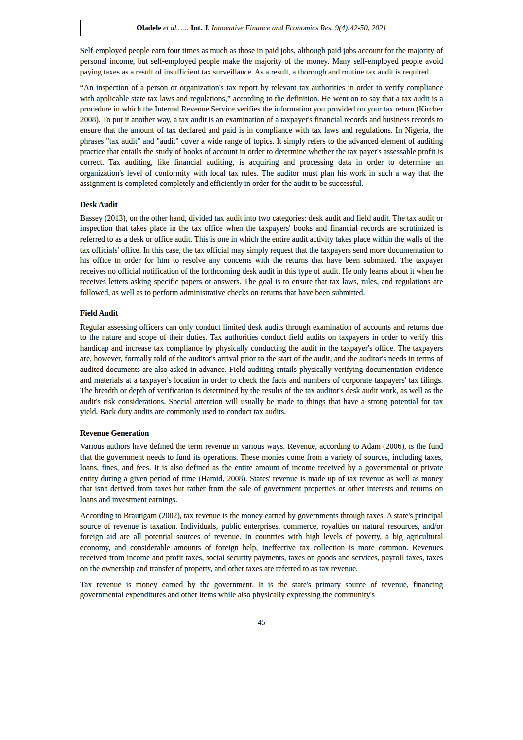Oladele et al.….. Int. J. Innovative Finance and Economics Res. 9(4):42-50, 2021
Self-employed people earn four times as much as those in paid jobs, although paid jobs account for the majority of personal income, but self-employed people make the majority of the money. Many self-employed people avoid paying taxes as a result of insufficient tax surveillance. As a result, a thorough and routine tax audit is required.
“An inspection of a person or organization's tax report by relevant tax authorities in order to verify compliance with applicable state tax laws and regulations,” according to the definition. He went on to say that a tax audit is a procedure in which the Internal Revenue Service verifies the information you provided on your tax return (Kircher 2008). To put it another way, a tax audit is an examination of a taxpayer's financial records and business records to ensure that the amount of tax declared and paid is in compliance with tax laws and regulations. In Nigeria, the phrases "tax audit" and "audit" cover a wide range of topics. It simply refers to the advanced element of auditing practice that entails the study of books of account in order to determine whether the tax payer's assessable profit is correct. Tax auditing, like financial auditing, is acquiring and processing data in order to determine an organization's level of conformity with local tax rules. The auditor must plan his work in such a way that the assignment is completed completely and efficiently in order for the audit to be successful.
Desk Audit
Bassey (2013), on the other hand, divided tax audit into two categories: desk audit and field audit. The tax audit or inspection that takes place in the tax office when the taxpayers' books and financial records are scrutinized is referred to as a desk or office audit. This is one in which the entire audit activity takes place within the walls of the tax officials' office. In this case, the tax official may simply request that the taxpayers send more documentation to his office in order for him to resolve any concerns with the returns that have been submitted. The taxpayer receives no official notification of the forthcoming desk audit in this type of audit. He only learns about it when he receives letters asking specific papers or answers. The goal is to ensure that tax laws, rules, and regulations are followed, as well as to perform administrative checks on returns that have been submitted.
Field Audit
Regular assessing officers can only conduct limited desk audits through examination of accounts and returns due to the nature and scope of their duties. Tax authorities conduct field audits on taxpayers in order to verify this handicap and increase tax compliance by physically conducting the audit in the taxpayer's office. The taxpayers are, however, formally told of the auditor's arrival prior to the start of the audit, and the auditor's needs in terms of audited documents are also asked in advance. Field auditing entails physically verifying documentation evidence and materials at a taxpayer's location in order to check the facts and numbers of corporate taxpayers' tax filings. The breadth or depth of verification is determined by the results of the tax auditor's desk audit work, as well as the audit's risk considerations. Special attention will usually be made to things that have a strong potential for tax yield. Back duty audits are commonly used to conduct tax audits.
Revenue Generation
Various authors have defined the term revenue in various ways. Revenue, according to Adam (2006), is the fund that the government needs to fund its operations. These monies come from a variety of sources, including taxes, loans, fines, and fees. It is also defined as the entire amount of income received by a governmental or private entity during a given period of time (Hamid, 2008). States' revenue is made up of tax revenue as well as money that isn't derived from taxes but rather from the sale of government properties or other interests and returns on loans and investment earnings.
According to Brautigam (2002), tax revenue is the money earned by governments through taxes. A state's principal source of revenue is taxation. Individuals, public enterprises, commerce, royalties on natural resources, and/or foreign aid are all potential sources of revenue. In countries with high levels of poverty, a big agricultural economy, and considerable amounts of foreign help, ineffective tax collection is more common. Revenues received from income and profit taxes, social security payments, taxes on goods and services, payroll taxes, taxes on the ownership and transfer of property, and other taxes are referred to as tax revenue.
Tax revenue is money earned by the government. It is the state's primary source of revenue, financing governmental expenditures and other items while also physically expressing the community's
45